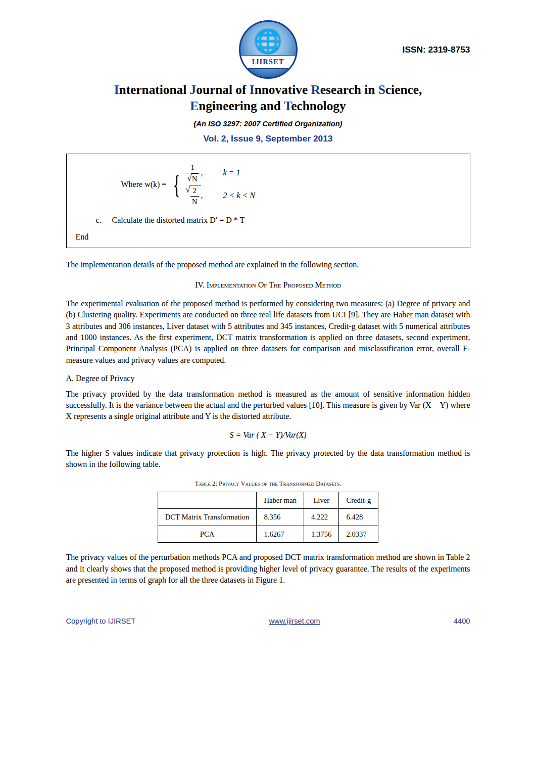🌐
IJIRSET
ISSN: 2319-8753
International Journal of Innovative Research in Science,
Engineering and Technology
(An ISO 3297: 2007 Certified Organization)
Vol. 2, Issue 9, September 2013
Where w(k) = { 1 N , k = 1 2 N , 2 < k < N
c. Calculate the distorted matrix D′ = D * T
End
The implementation details of the proposed method are explained in the following section.
IV. Implementation Of The Proposed Method
The experimental evaluation of the proposed method is performed by considering two measures: (a) Degree of privacy and (b) Clustering quality. Experiments are conducted on three real life datasets from UCI [9]. They are Haber man dataset with 3 attributes and 306 instances, Liver dataset with 5 attributes and 345 instances, Credit-g dataset with 5 numerical attributes and 1000 instances. As the first experiment, DCT matrix transformation is applied on three datasets, second experiment, Principal Component Analysis (PCA) is applied on three datasets for comparison and misclassification error, overall F-measure values and privacy values are computed.
A. Degree of Privacy
The privacy provided by the data transformation method is measured as the amount of sensitive information hidden successfully. It is the variance between the actual and the perturbed values [10]. This measure is given by Var (X − Y) where X represents a single original attribute and Y is the distorted attribute.
S = Var ( X − Y)/Var(X)
The higher S values indicate that privacy protection is high. The privacy protected by the data transformation method is shown in the following table.
Table 2: Privacy Values of the Transformed Datasets.
| | Haber man | Liver | Credit-g |
| DCT Matrix Transformation | 8.356 | 4.222 | 6.428 |
| PCA | 1.6267 | 1.3756 | 2.0337 |
The privacy values of the perturbation methods PCA and proposed DCT matrix transformation method are shown in Table 2 and it clearly shows that the proposed method is providing higher level of privacy guarantee. The results of the experiments are presented in terms of graph for all the three datasets in Figure 1.
Copyright to IJIRSET www.ijirset.com 4400